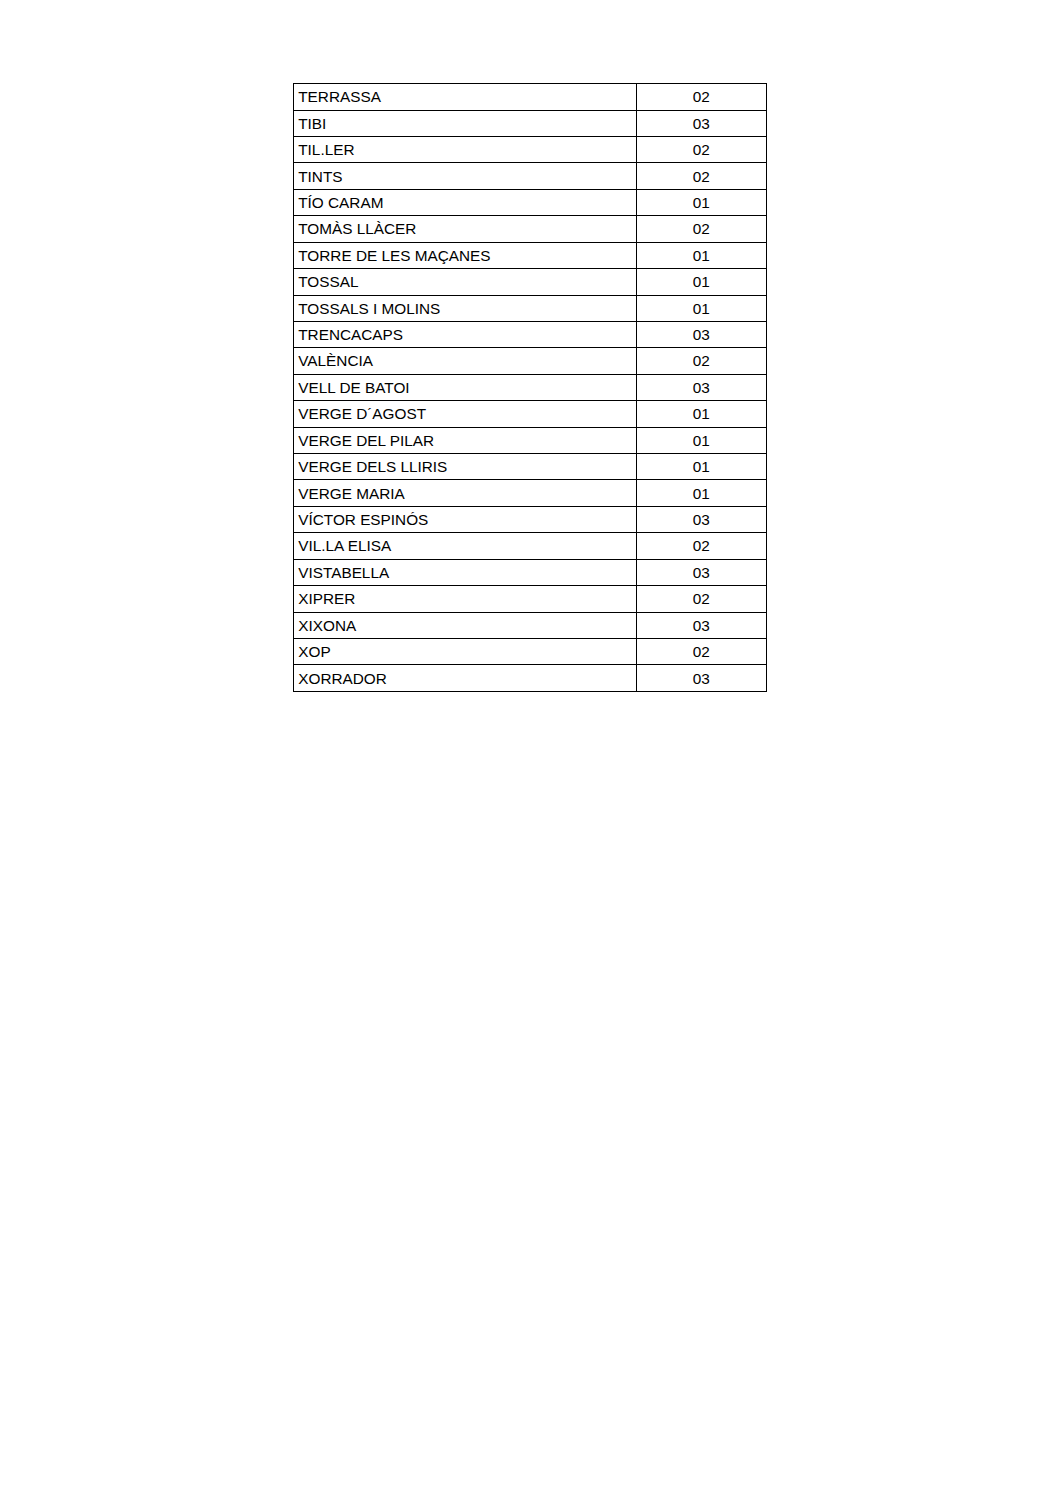| TERRASSA | 02 |
| TIBI | 03 |
| TIL.LER | 02 |
| TINTS | 02 |
| TÍO CARAM | 01 |
| TOMÀS LLÀCER | 02 |
| TORRE DE LES MAÇANES | 01 |
| TOSSAL | 01 |
| TOSSALS I MOLINS | 01 |
| TRENCACAPS | 03 |
| VALÈNCIA | 02 |
| VELL DE BATOI | 03 |
| VERGE D´AGOST | 01 |
| VERGE DEL PILAR | 01 |
| VERGE DELS LLIRIS | 01 |
| VERGE MARIA | 01 |
| VÍCTOR ESPINÓS | 03 |
| VIL.LA ELISA | 02 |
| VISTABELLA | 03 |
| XIPRER | 02 |
| XIXONA | 03 |
| XOP | 02 |
| XORRADOR | 03 |